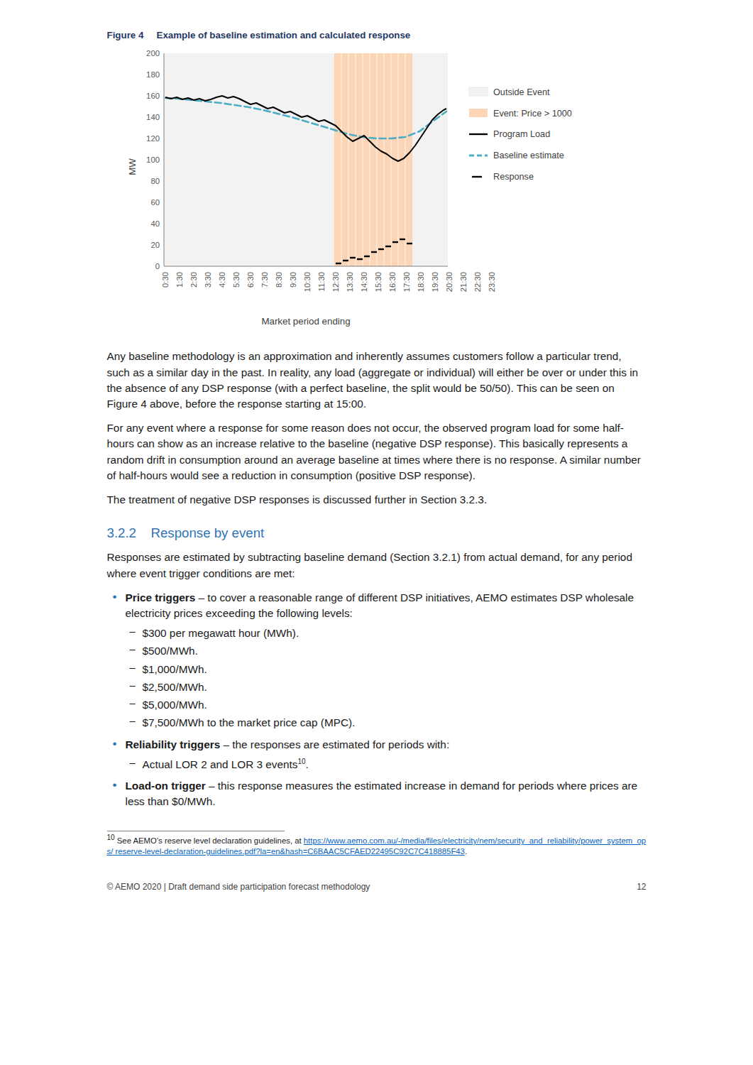Figure 4 Example of baseline estimation and calculated response
200 180 160 140 120 100 80 60 40 20 0 MW 0:30 1:30 2:30 3:30 4:30 5:30 6:30 7:30 8:30 9:30 10:30 11:30 12:30 13:30 14:30 15:30 16:30 17:30 18:30 19:30 20:30 21:30 22:30 23:30 Market period ending Outside Event Event: Price > 1000 Program Load Baseline estimate Response
Any baseline methodology is an approximation and inherently assumes customers follow a particular trend, such as a similar day in the past. In reality, any load (aggregate or individual) will either be over or under this in the absence of any DSP response (with a perfect baseline, the split would be 50/50). This can be seen on Figure 4 above, before the response starting at 15:00.
For any event where a response for some reason does not occur, the observed program load for some half-hours can show as an increase relative to the baseline (negative DSP response). This basically represents a random drift in consumption around an average baseline at times where there is no response. A similar number of half-hours would see a reduction in consumption (positive DSP response).
The treatment of negative DSP responses is discussed further in Section 3.2.3.
3.2.2 Response by event
Responses are estimated by subtracting baseline demand (Section 3.2.1) from actual demand, for any period where event trigger conditions are met:
Price triggers – to cover a reasonable range of different DSP initiatives, AEMO estimates DSP wholesale electricity prices exceeding the following levels:
$300 per megawatt hour (MWh).
$500/MWh.
$1,000/MWh.
$2,500/MWh.
$5,000/MWh.
$7,500/MWh to the market price cap (MPC).
Reliability triggers – the responses are estimated for periods with:
Actual LOR 2 and LOR 3 events10.
Load-on trigger – this response measures the estimated increase in demand for periods where prices are less than $0/MWh.
10 See AEMO’s reserve level declaration guidelines, at https://www.aemo.com.au/-/media/files/electricity/nem/security_and_reliability/power_system_ops/ reserve-level-declaration-guidelines.pdf?la=en&hash=C6BAAC5CFAED22495C92C7C418885F43.
© AEMO 2020 | Draft demand side participation forecast methodology 12